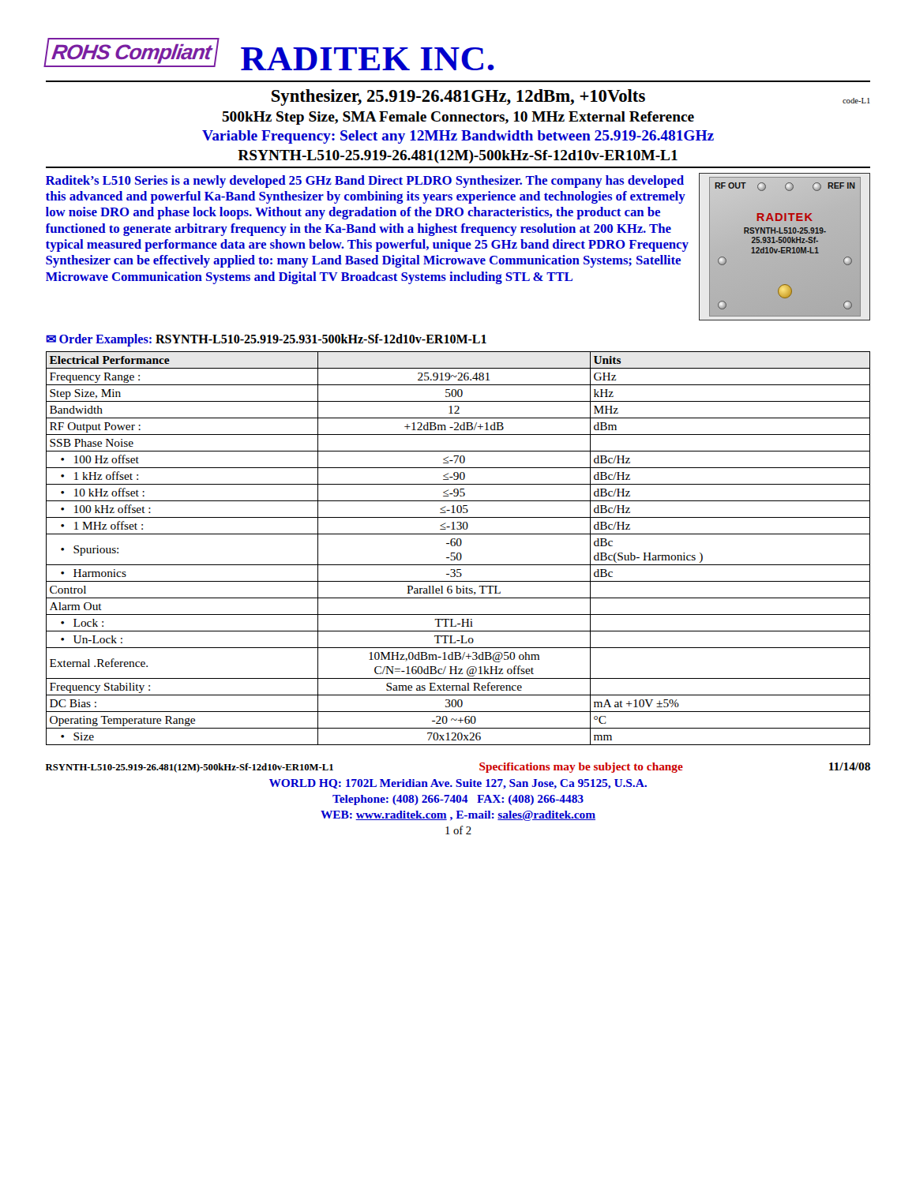ROHS Compliant
RADITEK INC.
Synthesizer, 25.919-26.481GHz, 12dBm, +10Voltscode-L1
500kHz Step Size, SMA Female Connectors, 10 MHz External Reference
Variable Frequency: Select any 12MHz Bandwidth between 25.919-26.481GHz
RSYNTH-L510-25.919-26.481(12M)-500kHz-Sf-12d10v-ER10M-L1
RF OUT REF IN
RADITEK
RSYNTH-L510-25.919-
25.931-500kHz-Sf-
12d10v-ER10M-L1
Raditek’s L510 Series is a newly developed 25 GHz Band Direct PLDRO Synthesizer. The company has developed this advanced and powerful Ka-Band Synthesizer by combining its years experience and technologies of extremely low noise DRO and phase lock loops. Without any degradation of the DRO characteristics, the product can be functioned to generate arbitrary frequency in the Ka-Band with a highest frequency resolution at 200 KHz. The typical measured performance data are shown below. This powerful, unique 25 GHz band direct PDRO Frequency Synthesizer can be effectively applied to: many Land Based Digital Microwave Communication Systems; Satellite Microwave Communication Systems and Digital TV Broadcast Systems including STL & TTL
✉ Order Examples: RSYNTH-L510-25.919-25.931-500kHz-Sf-12d10v-ER10M-L1
| Electrical Performance | | Units |
| --- | --- | --- |
| Frequency Range : | 25.919~26.481 | GHz |
| Step Size, Min | 500 | kHz |
| Bandwidth | 12 | MHz |
| RF Output Power : | +12dBm -2dB/+1dB | dBm |
| SSB Phase Noise | | |
| 100 Hz offset | ≤-70 | dBc/Hz |
| 1 kHz offset : | ≤-90 | dBc/Hz |
| 10 kHz offset : | ≤-95 | dBc/Hz |
| 100 kHz offset : | ≤-105 | dBc/Hz |
| 1 MHz offset : | ≤-130 | dBc/Hz |
| Spurious: | -60 -50 | dBc dBc(Sub- Harmonics ) |
| Harmonics | -35 | dBc |
| Control | Parallel 6 bits, TTL | |
| Alarm Out | | |
| Lock : | TTL-Hi | |
| Un-Lock : | TTL-Lo | |
| External .Reference. | 10MHz,0dBm-1dB/+3dB@50 ohm C/N=-160dBc/ Hz @1kHz offset | |
| Frequency Stability : | Same as External Reference | |
| DC Bias : | 300 | mA at +10V ±5% |
| Operating Temperature Range | -20 ~+60 | °C |
| Size | 70x120x26 | mm |
RSYNTH-L510-25.919-26.481(12M)-500kHz-Sf-12d10v-ER10M-L1 Specifications may be subject to change 11/14/08
WORLD HQ: 1702L Meridian Ave. Suite 127, San Jose, Ca 95125, U.S.A.
Telephone: (408) 266-7404 FAX: (408) 266-4483
WEB: www.raditek.com , E-mail: sales@raditek.com
1 of 2